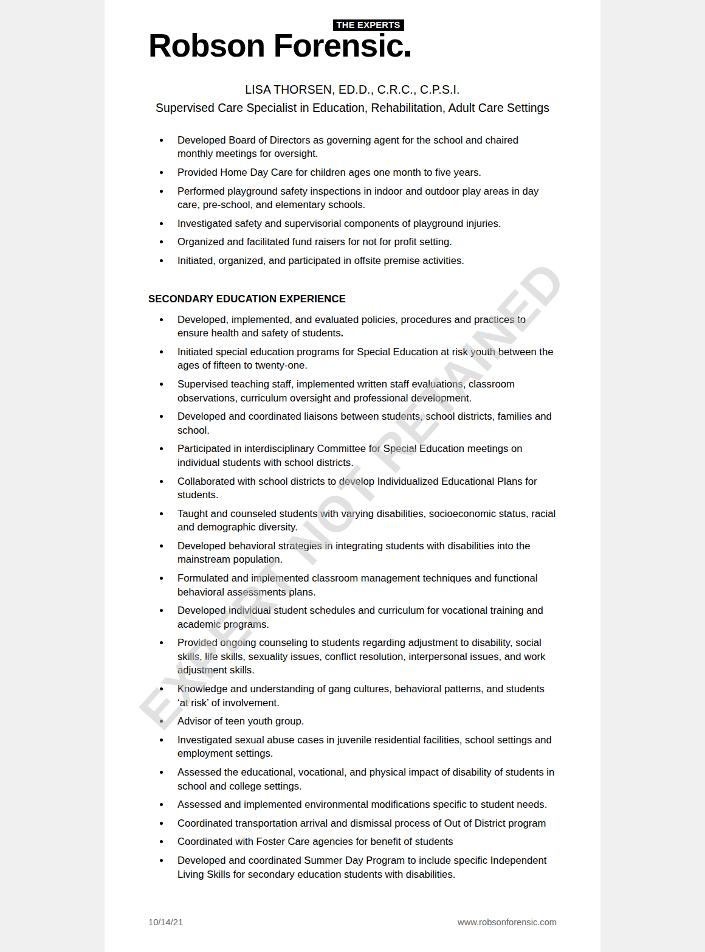EXPERT NOT RETAINED
THE EXPERTS Robson Forensic
LISA THORSEN, ED.D., C.R.C., C.P.S.I.
Supervised Care Specialist in Education, Rehabilitation, Adult Care Settings
Developed Board of Directors as governing agent for the school and chaired monthly meetings for oversight.
Provided Home Day Care for children ages one month to five years.
Performed playground safety inspections in indoor and outdoor play areas in day care, pre-school, and elementary schools.
Investigated safety and supervisorial components of playground injuries.
Organized and facilitated fund raisers for not for profit setting.
Initiated, organized, and participated in offsite premise activities.
SECONDARY EDUCATION EXPERIENCE
Developed, implemented, and evaluated policies, procedures and practices to ensure health and safety of students.
Initiated special education programs for Special Education at risk youth between the ages of fifteen to twenty-one.
Supervised teaching staff, implemented written staff evaluations, classroom observations, curriculum oversight and professional development.
Developed and coordinated liaisons between students, school districts, families and school.
Participated in interdisciplinary Committee for Special Education meetings on individual students with school districts.
Collaborated with school districts to develop Individualized Educational Plans for students.
Taught and counseled students with varying disabilities, socioeconomic status, racial and demographic diversity.
Developed behavioral strategies in integrating students with disabilities into the mainstream population.
Formulated and implemented classroom management techniques and functional behavioral assessments plans.
Developed individual student schedules and curriculum for vocational training and academic programs.
Provided ongoing counseling to students regarding adjustment to disability, social skills, life skills, sexuality issues, conflict resolution, interpersonal issues, and work adjustment skills.
Knowledge and understanding of gang cultures, behavioral patterns, and students ‘at risk’ of involvement.
Advisor of teen youth group.
Investigated sexual abuse cases in juvenile residential facilities, school settings and employment settings.
Assessed the educational, vocational, and physical impact of disability of students in school and college settings.
Assessed and implemented environmental modifications specific to student needs.
Coordinated transportation arrival and dismissal process of Out of District program
Coordinated with Foster Care agencies for benefit of students
Developed and coordinated Summer Day Program to include specific Independent Living Skills for secondary education students with disabilities.
10/14/21 www.robsonforensic.com